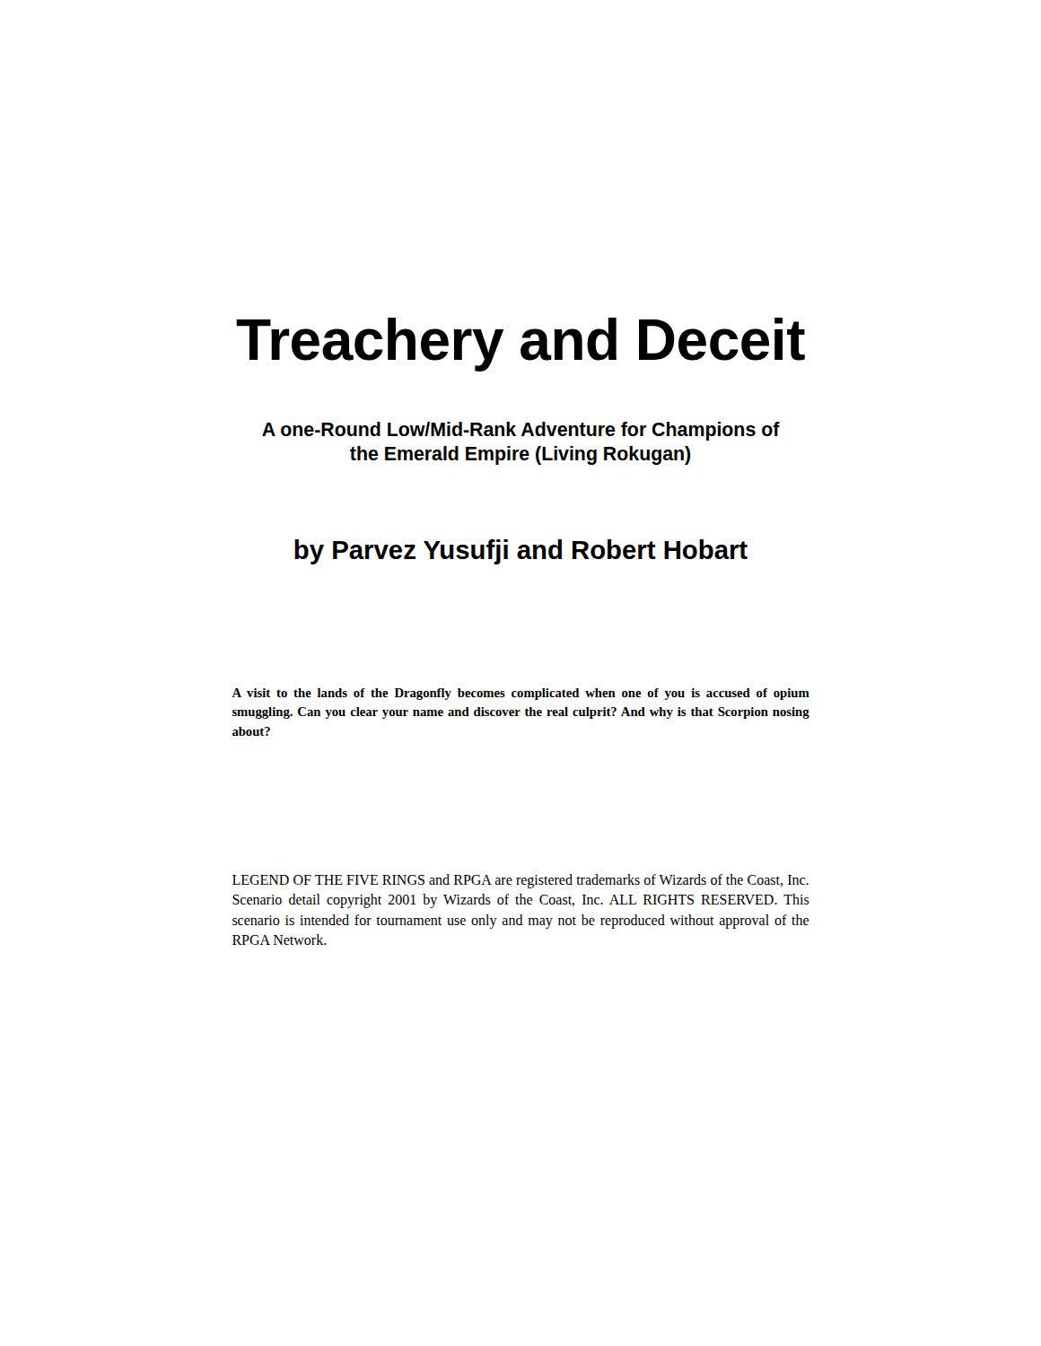Treachery and Deceit
A one-Round Low/Mid-Rank Adventure for Champions of the Emerald Empire (Living Rokugan)
by Parvez Yusufji and Robert Hobart
A visit to the lands of the Dragonfly becomes complicated when one of you is accused of opium smuggling. Can you clear your name and discover the real culprit? And why is that Scorpion nosing about?
LEGEND OF THE FIVE RINGS and RPGA are registered trademarks of Wizards of the Coast, Inc. Scenario detail copyright 2001 by Wizards of the Coast, Inc. ALL RIGHTS RESERVED. This scenario is intended for tournament use only and may not be reproduced without approval of the RPGA Network.